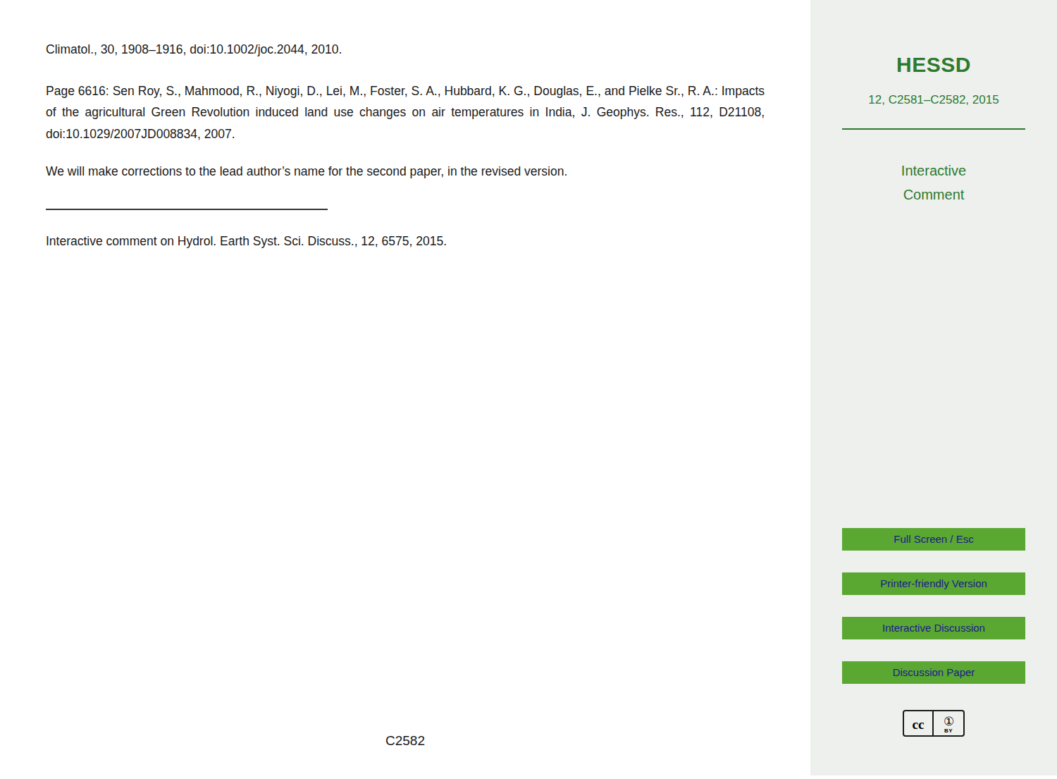Climatol., 30, 1908–1916, doi:10.1002/joc.2044, 2010.
Page 6616: Sen Roy, S., Mahmood, R., Niyogi, D., Lei, M., Foster, S. A., Hubbard, K. G., Douglas, E., and Pielke Sr., R. A.: Impacts of the agricultural Green Revolution induced land use changes on air temperatures in India, J. Geophys. Res., 112, D21108, doi:10.1029/2007JD008834, 2007.
We will make corrections to the lead author’s name for the second paper, in the revised version.
Interactive comment on Hydrol. Earth Syst. Sci. Discuss., 12, 6575, 2015.
C2582
HESSD
12, C2581–C2582, 2015
Interactive
Comment
Full Screen / Esc Printer-friendly Version Interactive Discussion Discussion Paper
cc
①
BY